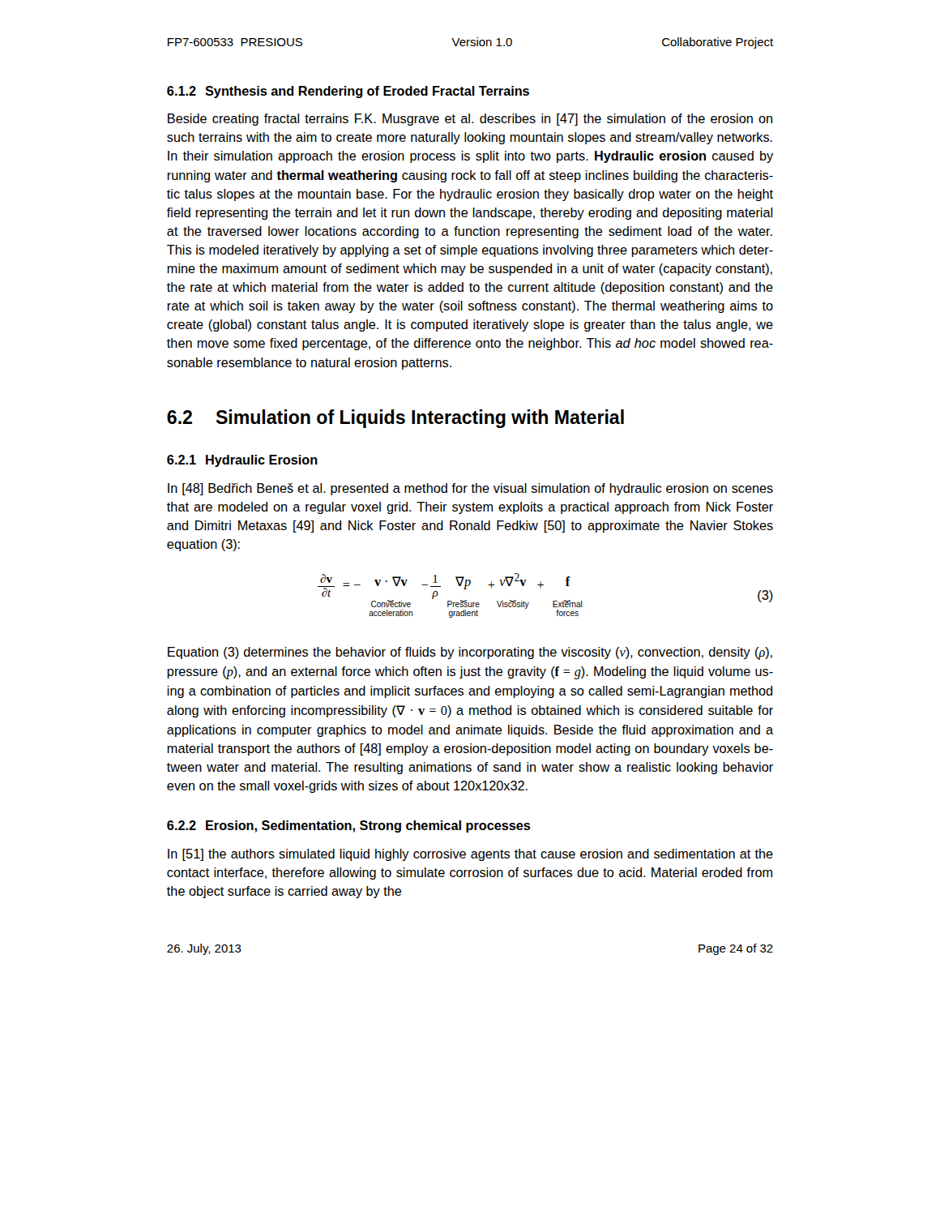FP7-600533 PRESIOUS Version 1.0 Collaborative Project
6.1.2 Synthesis and Rendering of Eroded Fractal Terrains
Beside creating fractal terrains F.K. Musgrave et al. describes in [47] the simulation of the erosion on such terrains with the aim to create more naturally looking mountain slopes and stream/valley networks. In their simulation approach the erosion process is split into two parts. Hydraulic erosion caused by running water and thermal weathering causing rock to fall off at steep inclines building the characteristic talus slopes at the mountain base. For the hydraulic erosion they basically drop water on the height field representing the terrain and let it run down the landscape, thereby eroding and depositing material at the traversed lower locations according to a function representing the sediment load of the water. This is modeled iteratively by applying a set of simple equations involving three parameters which determine the maximum amount of sediment which may be suspended in a unit of water (capacity constant), the rate at which material from the water is added to the current altitude (deposition constant) and the rate at which soil is taken away by the water (soil softness constant). The thermal weathering aims to create (global) constant talus angle. It is computed iteratively slope is greater than the talus angle, we then move some fixed percentage, of the difference onto the neighbor. This ad hoc model showed reasonable resemblance to natural erosion patterns.
6.2 Simulation of Liquids Interacting with Material
6.2.1 Hydraulic Erosion
In [48] Bedřich Beneš et al. presented a method for the visual simulation of hydraulic erosion on scenes that are modeled on a regular voxel grid. Their system exploits a practical approach from Nick Foster and Dimitri Metaxas [49] and Nick Foster and Ronald Fedkiw [50] to approximate the Navier Stokes equation (3):
∂v∂t = − v · ∇v ⏟ Convective
acceleration −1 ρ ∇p ⏟ Pressure
gradient + ν∇2v ⏟ Viscosity + f ⏟ External
forces
(3)
Equation (3) determines the behavior of fluids by incorporating the viscosity (ν), convection, density (ρ), pressure (p), and an external force which often is just the gravity (f = g). Modeling the liquid volume using a combination of particles and implicit surfaces and employing a so called semi-Lagrangian method along with enforcing incompressibility (∇ · v = 0) a method is obtained which is considered suitable for applications in computer graphics to model and animate liquids. Beside the fluid approximation and a material transport the authors of [48] employ a erosion-deposition model acting on boundary voxels between water and material. The resulting animations of sand in water show a realistic looking behavior even on the small voxel-grids with sizes of about 120x120x32.
6.2.2 Erosion, Sedimentation, Strong chemical processes
In [51] the authors simulated liquid highly corrosive agents that cause erosion and sedimentation at the contact interface, therefore allowing to simulate corrosion of surfaces due to acid. Material eroded from the object surface is carried away by the
26. July, 2013 Page 24 of 32